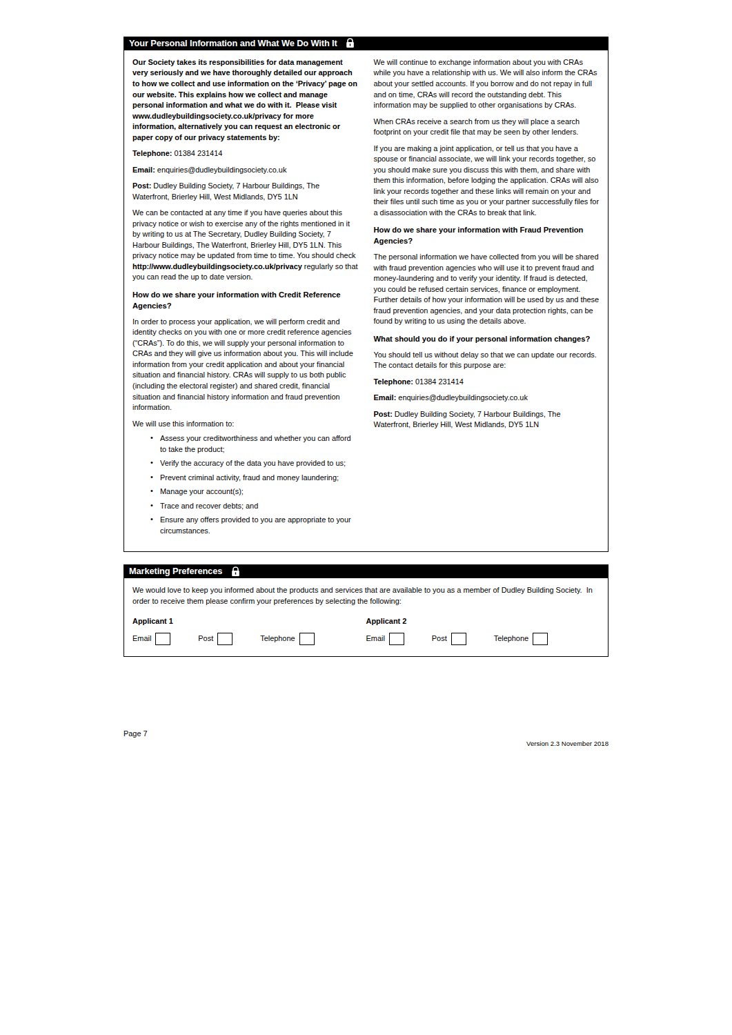Your Personal Information and What We Do With It
Our Society takes its responsibilities for data management very seriously and we have thoroughly detailed our approach to how we collect and use information on the ‘Privacy’ page on our website. This explains how we collect and manage personal information and what we do with it. Please visit www.dudleybuildingsociety.co.uk/privacy for more information, alternatively you can request an electronic or paper copy of our privacy statements by:
Telephone: 01384 231414
Email: enquiries@dudleybuildingsociety.co.uk
Post: Dudley Building Society, 7 Harbour Buildings, The Waterfront, Brierley Hill, West Midlands, DY5 1LN
We can be contacted at any time if you have queries about this privacy notice or wish to exercise any of the rights mentioned in it by writing to us at The Secretary, Dudley Building Society, 7 Harbour Buildings, The Waterfront, Brierley Hill, DY5 1LN. This privacy notice may be updated from time to time. You should check http://www.dudleybuildingsociety.co.uk/privacy regularly so that you can read the up to date version.
How do we share your information with Credit Reference Agencies?
In order to process your application, we will perform credit and identity checks on you with one or more credit reference agencies (“CRAs”). To do this, we will supply your personal information to CRAs and they will give us information about you. This will include information from your credit application and about your financial situation and financial history. CRAs will supply to us both public (including the electoral register) and shared credit, financial situation and financial history information and fraud prevention information.
We will use this information to:
Assess your creditworthiness and whether you can afford to take the product;
Verify the accuracy of the data you have provided to us;
Prevent criminal activity, fraud and money laundering;
Manage your account(s);
Trace and recover debts; and
Ensure any offers provided to you are appropriate to your circumstances.
We will continue to exchange information about you with CRAs while you have a relationship with us. We will also inform the CRAs about your settled accounts. If you borrow and do not repay in full and on time, CRAs will record the outstanding debt. This information may be supplied to other organisations by CRAs.
When CRAs receive a search from us they will place a search footprint on your credit file that may be seen by other lenders.
If you are making a joint application, or tell us that you have a spouse or financial associate, we will link your records together, so you should make sure you discuss this with them, and share with them this information, before lodging the application. CRAs will also link your records together and these links will remain on your and their files until such time as you or your partner successfully files for a disassociation with the CRAs to break that link.
How do we share your information with Fraud Prevention Agencies?
The personal information we have collected from you will be shared with fraud prevention agencies who will use it to prevent fraud and money-laundering and to verify your identity. If fraud is detected, you could be refused certain services, finance or employment. Further details of how your information will be used by us and these fraud prevention agencies, and your data protection rights, can be found by writing to us using the details above.
What should you do if your personal information changes?
You should tell us without delay so that we can update our records. The contact details for this purpose are:
Telephone: 01384 231414
Email: enquiries@dudleybuildingsociety.co.uk
Post: Dudley Building Society, 7 Harbour Buildings, The Waterfront, Brierley Hill, West Midlands, DY5 1LN
Marketing Preferences
We would love to keep you informed about the products and services that are available to you as a member of Dudley Building Society. In order to receive them please confirm your preferences by selecting the following:
Applicant 1
Email
Post
Telephone
Applicant 2
Email
Post
Telephone
Page 7
Version 2.3 November 2018